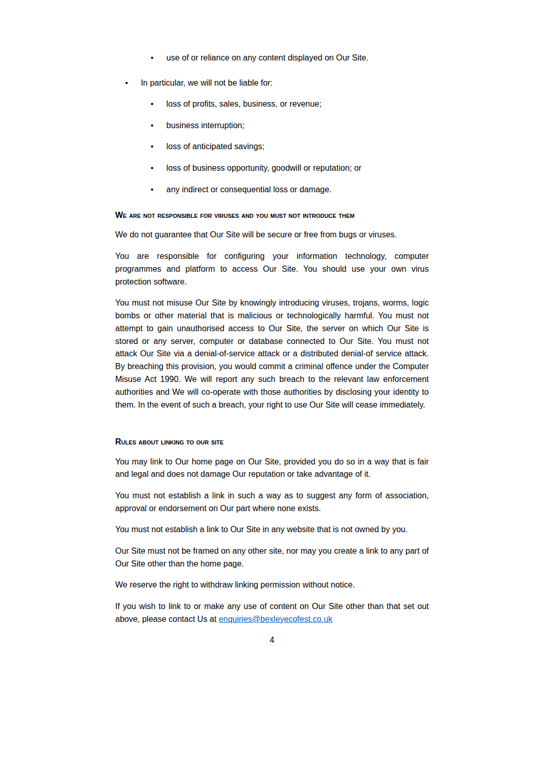use of or reliance on any content displayed on Our Site.
In particular, we will not be liable for:
loss of profits, sales, business, or revenue;
business interruption;
loss of anticipated savings;
loss of business opportunity, goodwill or reputation; or
any indirect or consequential loss or damage.
We are not responsible for viruses and you must not introduce them
We do not guarantee that Our Site will be secure or free from bugs or viruses.
You are responsible for configuring your information technology, computer programmes and platform to access Our Site. You should use your own virus protection software.
You must not misuse Our Site by knowingly introducing viruses, trojans, worms, logic bombs or other material that is malicious or technologically harmful. You must not attempt to gain unauthorised access to Our Site, the server on which Our Site is stored or any server, computer or database connected to Our Site. You must not attack Our Site via a denial-of-service attack or a distributed denial-of service attack. By breaching this provision, you would commit a criminal offence under the Computer Misuse Act 1990. We will report any such breach to the relevant law enforcement authorities and We will co-operate with those authorities by disclosing your identity to them. In the event of such a breach, your right to use Our Site will cease immediately.
Rules about linking to our site
You may link to Our home page on Our Site, provided you do so in a way that is fair and legal and does not damage Our reputation or take advantage of it.
You must not establish a link in such a way as to suggest any form of association, approval or endorsement on Our part where none exists.
You must not establish a link to Our Site in any website that is not owned by you.
Our Site must not be framed on any other site, nor may you create a link to any part of Our Site other than the home page.
We reserve the right to withdraw linking permission without notice.
If you wish to link to or make any use of content on Our Site other than that set out above, please contact Us at enquiries@bexleyecofest.co.uk
4